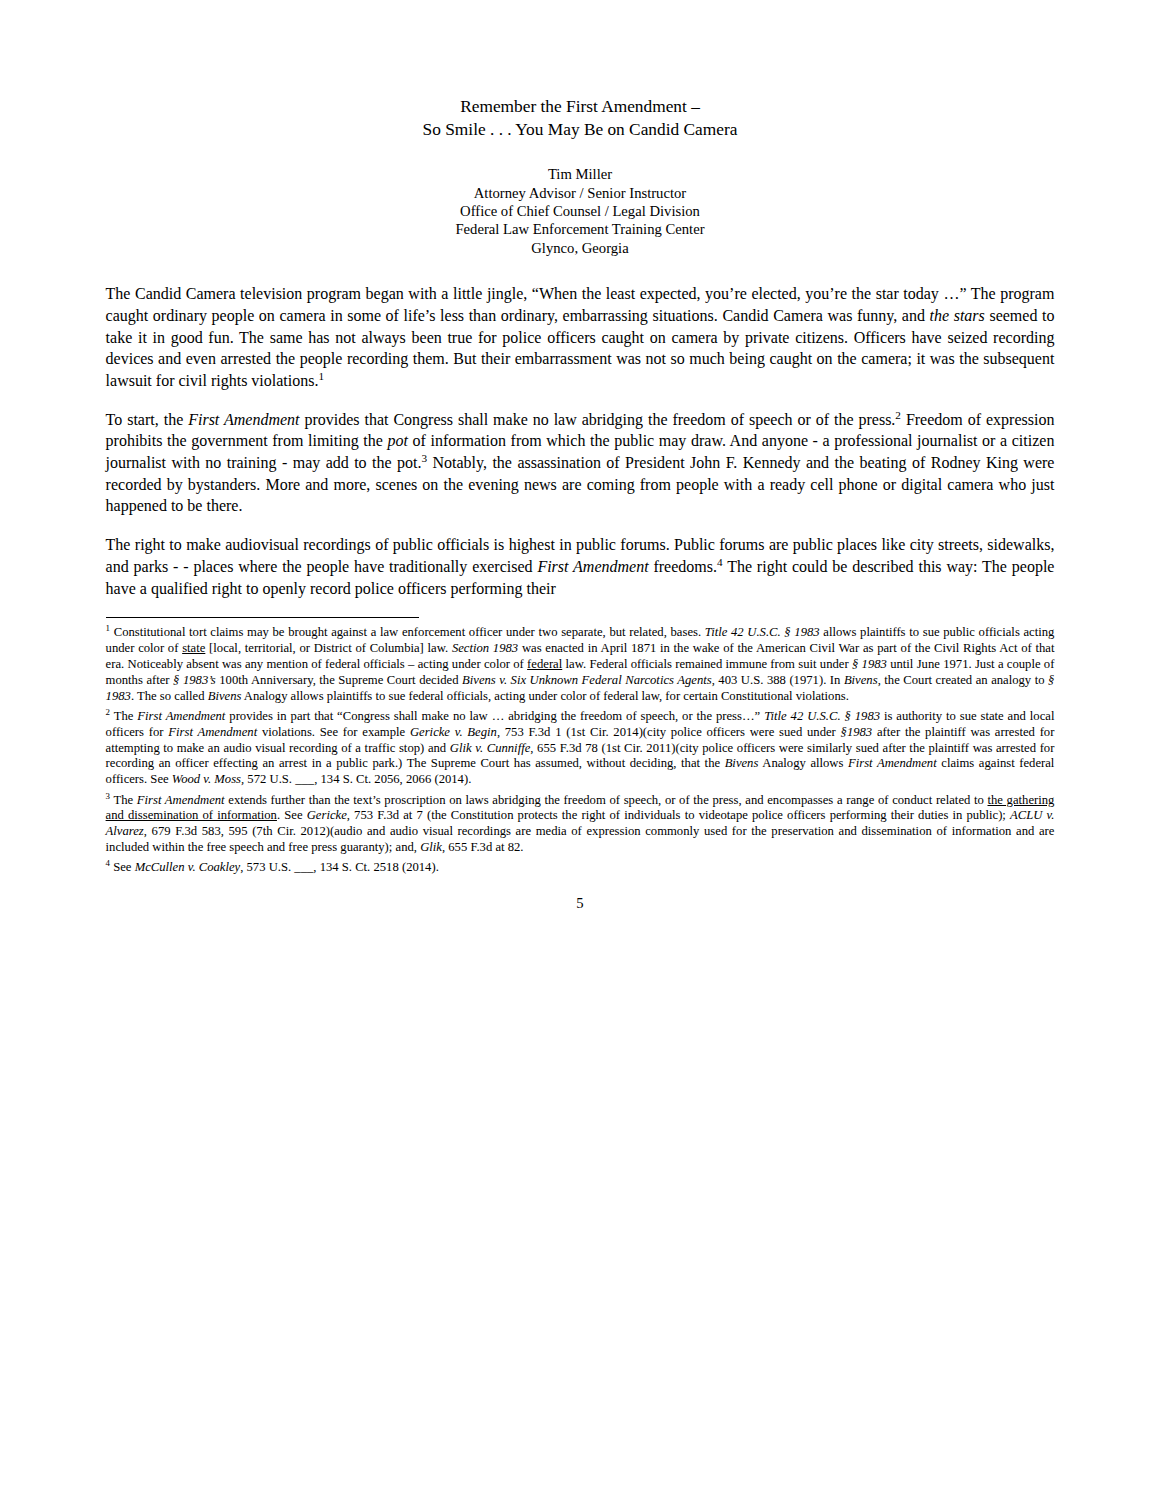Remember the First Amendment –
So Smile . . . You May Be on Candid Camera
Tim Miller
Attorney Advisor / Senior Instructor
Office of Chief Counsel / Legal Division
Federal Law Enforcement Training Center
Glynco, Georgia
The Candid Camera television program began with a little jingle, “When the least expected, you’re elected, you’re the star today …” The program caught ordinary people on camera in some of life’s less than ordinary, embarrassing situations. Candid Camera was funny, and the stars seemed to take it in good fun. The same has not always been true for police officers caught on camera by private citizens. Officers have seized recording devices and even arrested the people recording them. But their embarrassment was not so much being caught on the camera; it was the subsequent lawsuit for civil rights violations.1
To start, the First Amendment provides that Congress shall make no law abridging the freedom of speech or of the press.2 Freedom of expression prohibits the government from limiting the pot of information from which the public may draw. And anyone - a professional journalist or a citizen journalist with no training - may add to the pot.3 Notably, the assassination of President John F. Kennedy and the beating of Rodney King were recorded by bystanders. More and more, scenes on the evening news are coming from people with a ready cell phone or digital camera who just happened to be there.
The right to make audiovisual recordings of public officials is highest in public forums. Public forums are public places like city streets, sidewalks, and parks - - places where the people have traditionally exercised First Amendment freedoms.4 The right could be described this way: The people have a qualified right to openly record police officers performing their
1 Constitutional tort claims may be brought against a law enforcement officer under two separate, but related, bases. Title 42 U.S.C. § 1983 allows plaintiffs to sue public officials acting under color of state [local, territorial, or District of Columbia] law. Section 1983 was enacted in April 1871 in the wake of the American Civil War as part of the Civil Rights Act of that era. Noticeably absent was any mention of federal officials – acting under color of federal law. Federal officials remained immune from suit under § 1983 until June 1971. Just a couple of months after § 1983’s 100th Anniversary, the Supreme Court decided Bivens v. Six Unknown Federal Narcotics Agents, 403 U.S. 388 (1971). In Bivens, the Court created an analogy to § 1983. The so called Bivens Analogy allows plaintiffs to sue federal officials, acting under color of federal law, for certain Constitutional violations.
2 The First Amendment provides in part that “Congress shall make no law … abridging the freedom of speech, or the press…” Title 42 U.S.C. § 1983 is authority to sue state and local officers for First Amendment violations. See for example Gericke v. Begin, 753 F.3d 1 (1st Cir. 2014)(city police officers were sued under §1983 after the plaintiff was arrested for attempting to make an audio visual recording of a traffic stop) and Glik v. Cunniffe, 655 F.3d 78 (1st Cir. 2011)(city police officers were similarly sued after the plaintiff was arrested for recording an officer effecting an arrest in a public park.) The Supreme Court has assumed, without deciding, that the Bivens Analogy allows First Amendment claims against federal officers. See Wood v. Moss, 572 U.S. ___, 134 S. Ct. 2056, 2066 (2014).
3 The First Amendment extends further than the text’s proscription on laws abridging the freedom of speech, or of the press, and encompasses a range of conduct related to the gathering and dissemination of information. See Gericke, 753 F.3d at 7 (the Constitution protects the right of individuals to videotape police officers performing their duties in public); ACLU v. Alvarez, 679 F.3d 583, 595 (7th Cir. 2012)(audio and audio visual recordings are media of expression commonly used for the preservation and dissemination of information and are included within the free speech and free press guaranty); and, Glik, 655 F.3d at 82.
4 See McCullen v. Coakley, 573 U.S. ___, 134 S. Ct. 2518 (2014).
5